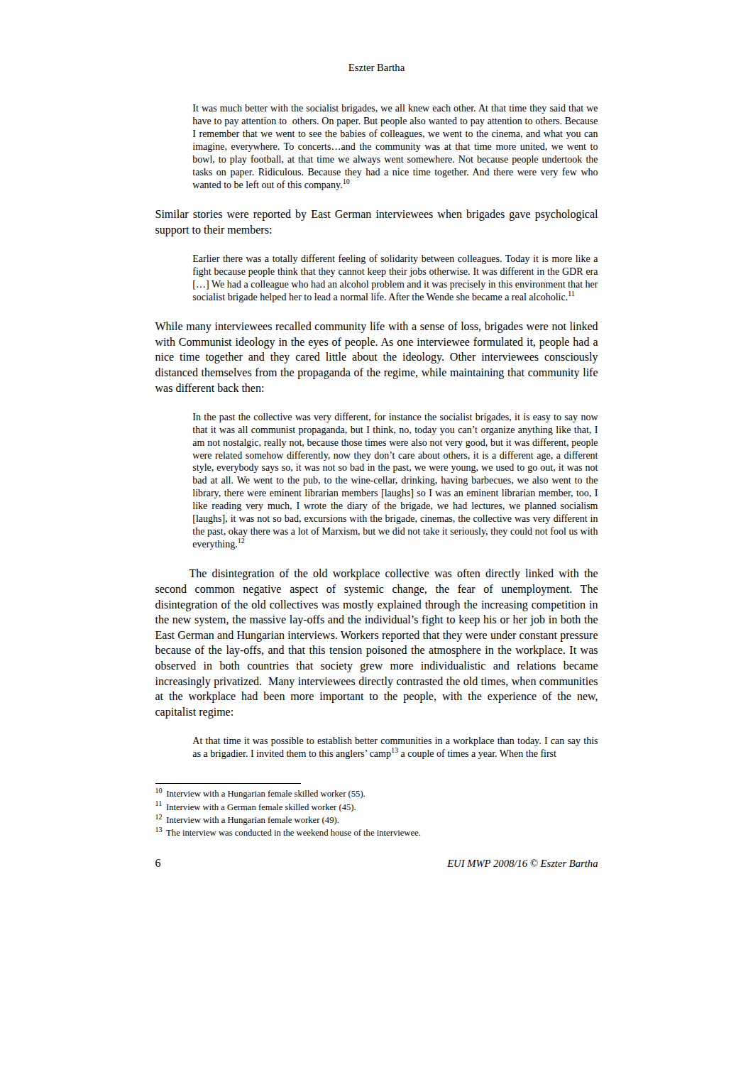Eszter Bartha
It was much better with the socialist brigades, we all knew each other. At that time they said that we have to pay attention to others. On paper. But people also wanted to pay attention to others. Because I remember that we went to see the babies of colleagues, we went to the cinema, and what you can imagine, everywhere. To concerts…and the community was at that time more united, we went to bowl, to play football, at that time we always went somewhere. Not because people undertook the tasks on paper. Ridiculous. Because they had a nice time together. And there were very few who wanted to be left out of this company.10
Similar stories were reported by East German interviewees when brigades gave psychological support to their members:
Earlier there was a totally different feeling of solidarity between colleagues. Today it is more like a fight because people think that they cannot keep their jobs otherwise. It was different in the GDR era […] We had a colleague who had an alcohol problem and it was precisely in this environment that her socialist brigade helped her to lead a normal life. After the Wende she became a real alcoholic.11
While many interviewees recalled community life with a sense of loss, brigades were not linked with Communist ideology in the eyes of people. As one interviewee formulated it, people had a nice time together and they cared little about the ideology. Other interviewees consciously distanced themselves from the propaganda of the regime, while maintaining that community life was different back then:
In the past the collective was very different, for instance the socialist brigades, it is easy to say now that it was all communist propaganda, but I think, no, today you can’t organize anything like that, I am not nostalgic, really not, because those times were also not very good, but it was different, people were related somehow differently, now they don’t care about others, it is a different age, a different style, everybody says so, it was not so bad in the past, we were young, we used to go out, it was not bad at all. We went to the pub, to the wine-cellar, drinking, having barbecues, we also went to the library, there were eminent librarian members [laughs] so I was an eminent librarian member, too, I like reading very much, I wrote the diary of the brigade, we had lectures, we planned socialism [laughs], it was not so bad, excursions with the brigade, cinemas, the collective was very different in the past, okay there was a lot of Marxism, but we did not take it seriously, they could not fool us with everything.12
The disintegration of the old workplace collective was often directly linked with the second common negative aspect of systemic change, the fear of unemployment. The disintegration of the old collectives was mostly explained through the increasing competition in the new system, the massive lay-offs and the individual’s fight to keep his or her job in both the East German and Hungarian interviews. Workers reported that they were under constant pressure because of the lay-offs, and that this tension poisoned the atmosphere in the workplace. It was observed in both countries that society grew more individualistic and relations became increasingly privatized. Many interviewees directly contrasted the old times, when communities at the workplace had been more important to the people, with the experience of the new, capitalist regime:
At that time it was possible to establish better communities in a workplace than today. I can say this as a brigadier. I invited them to this anglers’ camp13 a couple of times a year. When the first
10 Interview with a Hungarian female skilled worker (55).
11 Interview with a German female skilled worker (45).
12 Interview with a Hungarian female worker (49).
13 The interview was conducted in the weekend house of the interviewee.
6 EUI MWP 2008/16 © Eszter Bartha